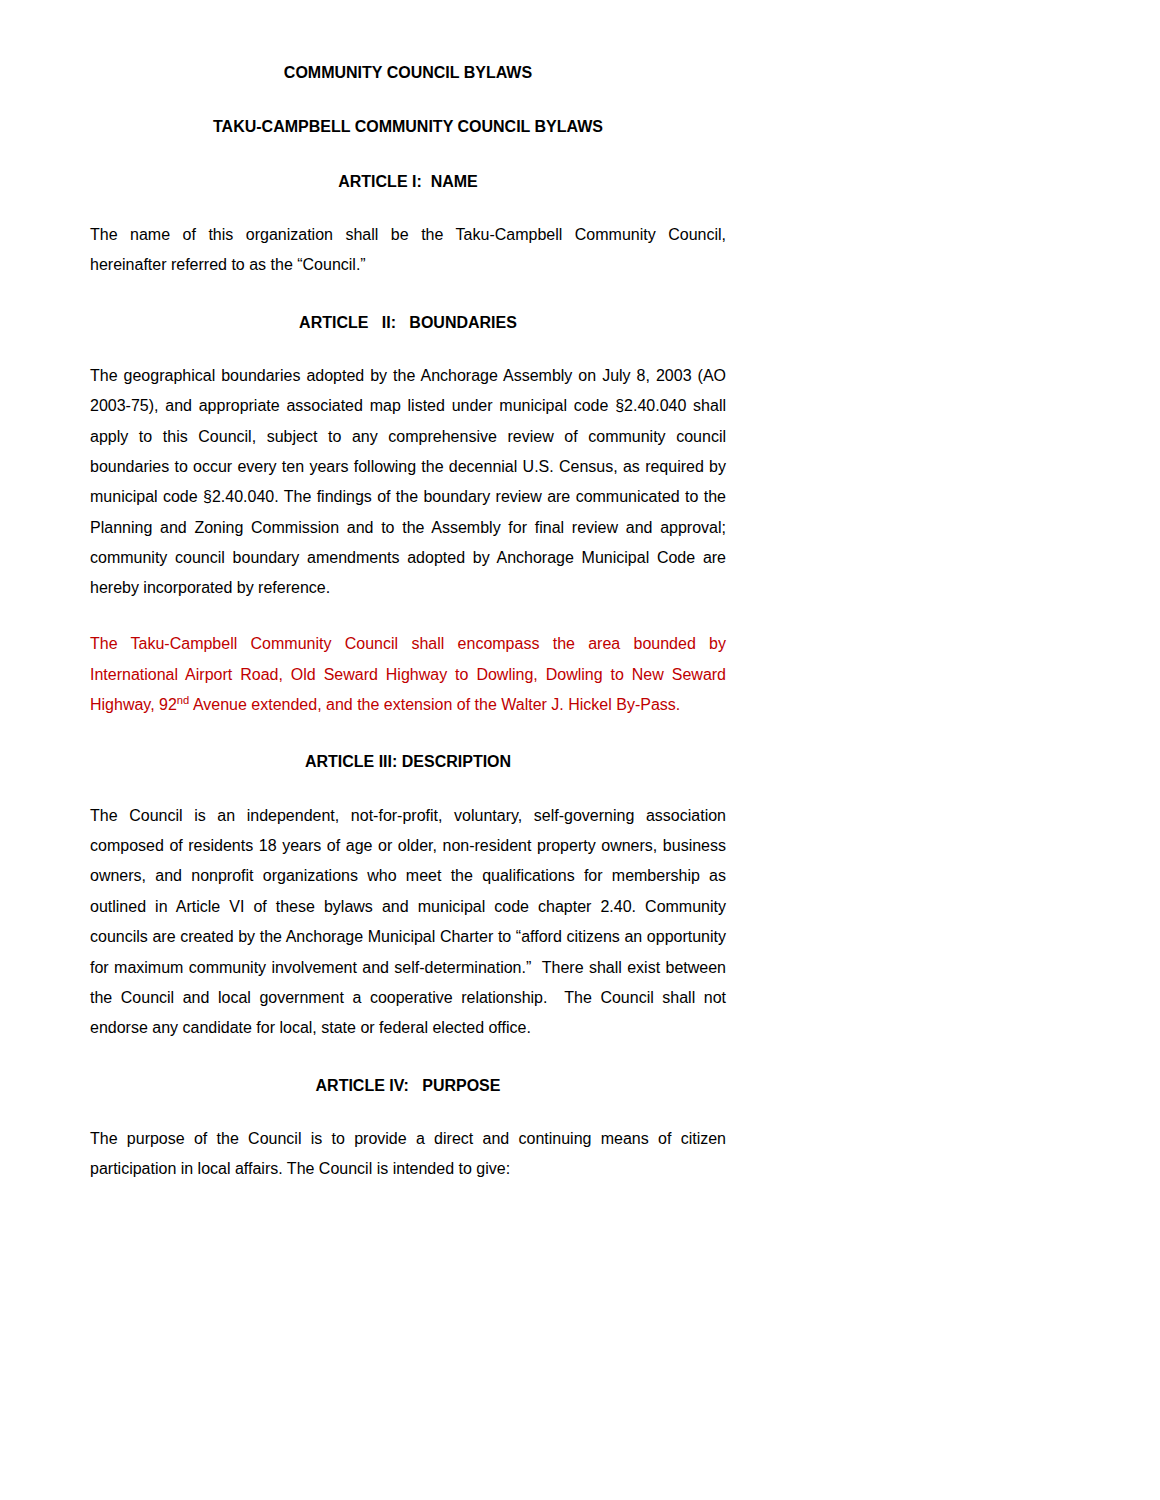COMMUNITY COUNCIL BYLAWS
TAKU-CAMPBELL COMMUNITY COUNCIL BYLAWS
ARTICLE I: NAME
The name of this organization shall be the Taku-Campbell Community Council, hereinafter referred to as the “Council.”
ARTICLE II: BOUNDARIES
The geographical boundaries adopted by the Anchorage Assembly on July 8, 2003 (AO 2003-75), and appropriate associated map listed under municipal code §2.40.040 shall apply to this Council, subject to any comprehensive review of community council boundaries to occur every ten years following the decennial U.S. Census, as required by municipal code §2.40.040. The findings of the boundary review are communicated to the Planning and Zoning Commission and to the Assembly for final review and approval; community council boundary amendments adopted by Anchorage Municipal Code are hereby incorporated by reference.
The Taku-Campbell Community Council shall encompass the area bounded by International Airport Road, Old Seward Highway to Dowling, Dowling to New Seward Highway, 92nd Avenue extended, and the extension of the Walter J. Hickel By-Pass.
ARTICLE III: DESCRIPTION
The Council is an independent, not-for-profit, voluntary, self-governing association composed of residents 18 years of age or older, non-resident property owners, business owners, and nonprofit organizations who meet the qualifications for membership as outlined in Article VI of these bylaws and municipal code chapter 2.40. Community councils are created by the Anchorage Municipal Charter to “afford citizens an opportunity for maximum community involvement and self-determination.” There shall exist between the Council and local government a cooperative relationship. The Council shall not endorse any candidate for local, state or federal elected office.
ARTICLE IV: PURPOSE
The purpose of the Council is to provide a direct and continuing means of citizen participation in local affairs. The Council is intended to give: